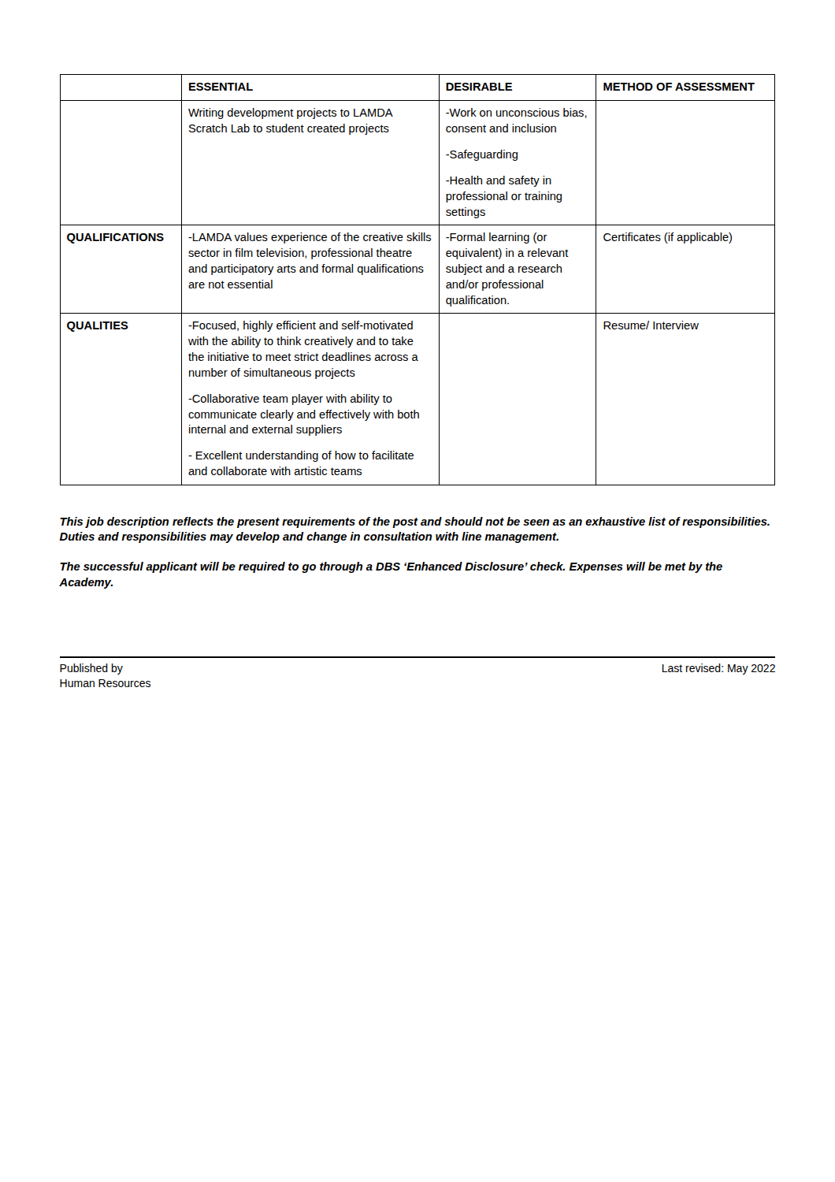| | ESSENTIAL | DESIRABLE | METHOD OF ASSESSMENT |
| --- | --- | --- | --- |
| | Writing development projects to LAMDA Scratch Lab to student created projects | -Work on unconscious bias, consent and inclusion -Safeguarding -Health and safety in professional or training settings | |
| QUALIFICATIONS | -LAMDA values experience of the creative skills sector in film television, professional theatre and participatory arts and formal qualifications are not essential | -Formal learning (or equivalent) in a relevant subject and a research and/or professional qualification. | Certificates (if applicable) |
| QUALITIES | -Focused, highly efficient and self-motivated with the ability to think creatively and to take the initiative to meet strict deadlines across a number of simultaneous projects -Collaborative team player with ability to communicate clearly and effectively with both internal and external suppliers - Excellent understanding of how to facilitate and collaborate with artistic teams | | Resume/ Interview |
This job description reflects the present requirements of the post and should not be seen as an exhaustive list of responsibilities. Duties and responsibilities may develop and change in consultation with line management.
The successful applicant will be required to go through a DBS ‘Enhanced Disclosure’ check. Expenses will be met by the Academy.
Published by
Human Resources
Last revised: May 2022